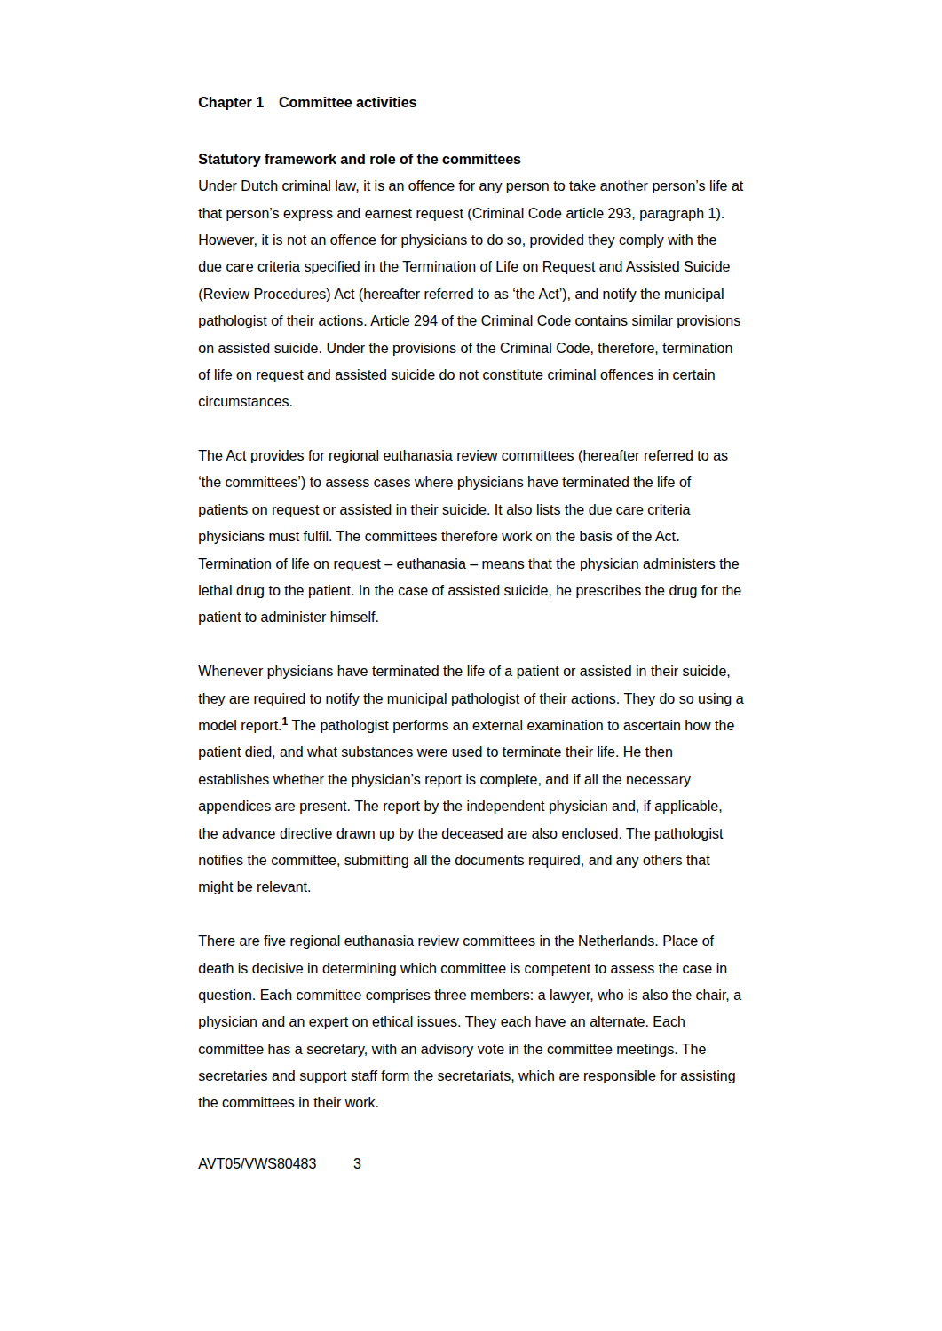Chapter 1 Committee activities
Statutory framework and role of the committees
Under Dutch criminal law, it is an offence for any person to take another person’s life at that person’s express and earnest request (Criminal Code article 293, paragraph 1). However, it is not an offence for physicians to do so, provided they comply with the due care criteria specified in the Termination of Life on Request and Assisted Suicide (Review Procedures) Act (hereafter referred to as ‘the Act’), and notify the municipal pathologist of their actions. Article 294 of the Criminal Code contains similar provisions on assisted suicide. Under the provisions of the Criminal Code, therefore, termination of life on request and assisted suicide do not constitute criminal offences in certain circumstances.
The Act provides for regional euthanasia review committees (hereafter referred to as ‘the committees’) to assess cases where physicians have terminated the life of patients on request or assisted in their suicide. It also lists the due care criteria physicians must fulfil. The committees therefore work on the basis of the Act. Termination of life on request – euthanasia – means that the physician administers the lethal drug to the patient. In the case of assisted suicide, he prescribes the drug for the patient to administer himself.
Whenever physicians have terminated the life of a patient or assisted in their suicide, they are required to notify the municipal pathologist of their actions. They do so using a model report.1 The pathologist performs an external examination to ascertain how the patient died, and what substances were used to terminate their life. He then establishes whether the physician’s report is complete, and if all the necessary appendices are present. The report by the independent physician and, if applicable, the advance directive drawn up by the deceased are also enclosed. The pathologist notifies the committee, submitting all the documents required, and any others that might be relevant.
There are five regional euthanasia review committees in the Netherlands. Place of death is decisive in determining which committee is competent to assess the case in question. Each committee comprises three members: a lawyer, who is also the chair, a physician and an expert on ethical issues. They each have an alternate. Each committee has a secretary, with an advisory vote in the committee meetings. The secretaries and support staff form the secretariats, which are responsible for assisting the committees in their work.
AVT05/VWS80483 3